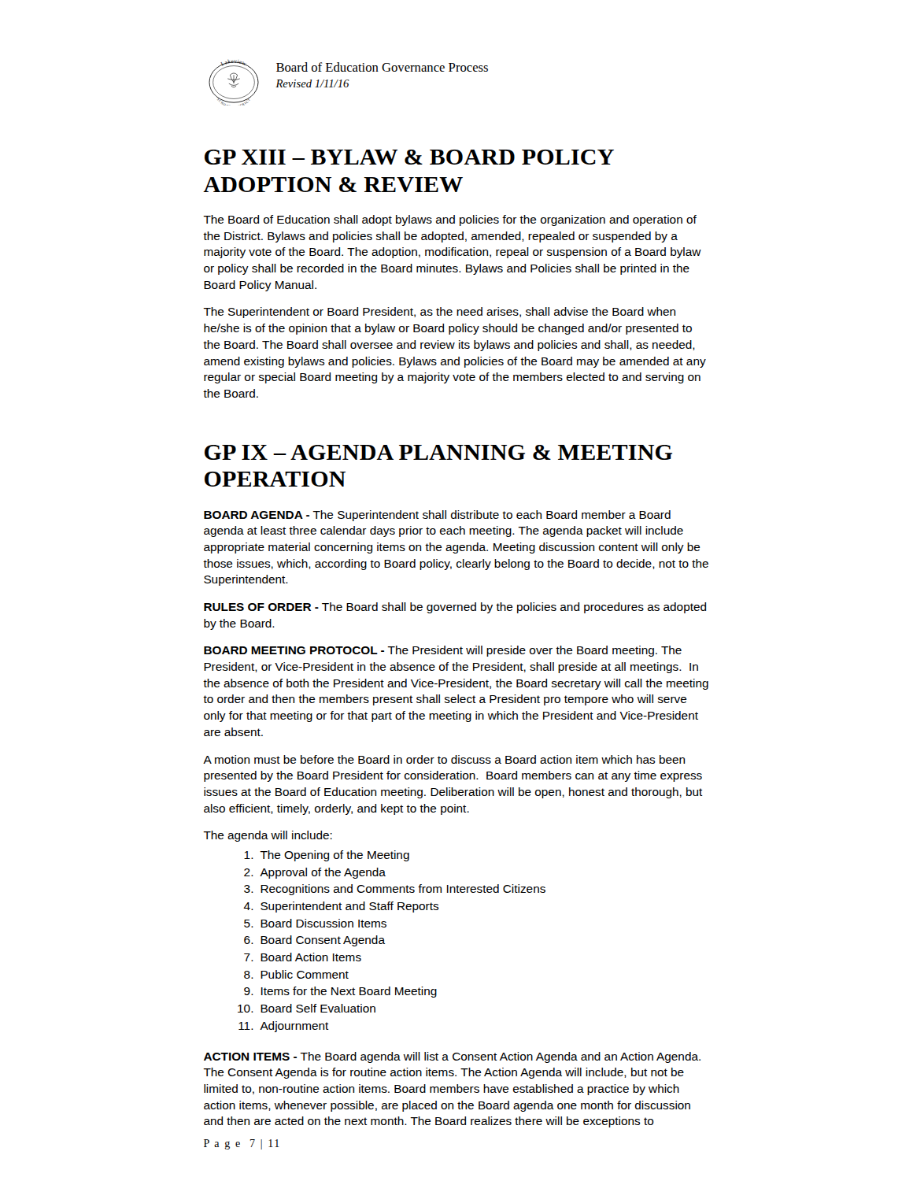Lakeview SCHOOL DISTRICT
Board of Education Governance Process
Revised 1/11/16
GP XIII – BYLAW & BOARD POLICY ADOPTION & REVIEW
The Board of Education shall adopt bylaws and policies for the organization and operation of the District. Bylaws and policies shall be adopted, amended, repealed or suspended by a majority vote of the Board. The adoption, modification, repeal or suspension of a Board bylaw or policy shall be recorded in the Board minutes. Bylaws and Policies shall be printed in the Board Policy Manual.
The Superintendent or Board President, as the need arises, shall advise the Board when he/she is of the opinion that a bylaw or Board policy should be changed and/or presented to the Board. The Board shall oversee and review its bylaws and policies and shall, as needed, amend existing bylaws and policies. Bylaws and policies of the Board may be amended at any regular or special Board meeting by a majority vote of the members elected to and serving on the Board.
GP IX – AGENDA PLANNING & MEETING OPERATION
BOARD AGENDA - The Superintendent shall distribute to each Board member a Board agenda at least three calendar days prior to each meeting. The agenda packet will include appropriate material concerning items on the agenda. Meeting discussion content will only be those issues, which, according to Board policy, clearly belong to the Board to decide, not to the Superintendent.
RULES OF ORDER - The Board shall be governed by the policies and procedures as adopted by the Board.
BOARD MEETING PROTOCOL - The President will preside over the Board meeting. The President, or Vice-President in the absence of the President, shall preside at all meetings. In the absence of both the President and Vice-President, the Board secretary will call the meeting to order and then the members present shall select a President pro tempore who will serve only for that meeting or for that part of the meeting in which the President and Vice-President are absent.
A motion must be before the Board in order to discuss a Board action item which has been presented by the Board President for consideration. Board members can at any time express issues at the Board of Education meeting. Deliberation will be open, honest and thorough, but also efficient, timely, orderly, and kept to the point.
The agenda will include:
The Opening of the Meeting
Approval of the Agenda
Recognitions and Comments from Interested Citizens
Superintendent and Staff Reports
Board Discussion Items
Board Consent Agenda
Board Action Items
Public Comment
Items for the Next Board Meeting
Board Self Evaluation
Adjournment
ACTION ITEMS - The Board agenda will list a Consent Action Agenda and an Action Agenda. The Consent Agenda is for routine action items. The Action Agenda will include, but not be limited to, non-routine action items. Board members have established a practice by which action items, whenever possible, are placed on the Board agenda one month for discussion and then are acted on the next month. The Board realizes there will be exceptions to
P a g e 7 | 11